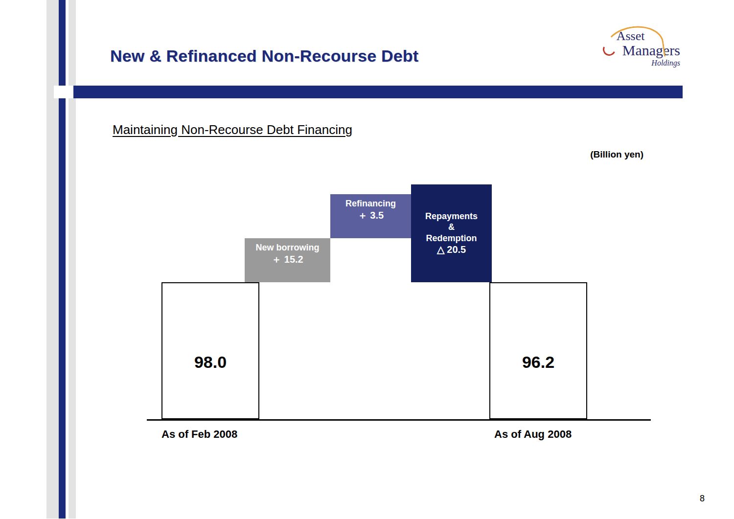New & Refinanced Non-Recourse Debt
Asset
Managers
Holdings
Maintaining Non-Recourse Debt Financing
(Billion yen)
98.0
96.2
New borrowing
＋ 15.2
Refinancing
＋ 3.5
Repayments
&
Redemption
△ 20.5
As of Feb 2008
As of Aug 2008
8